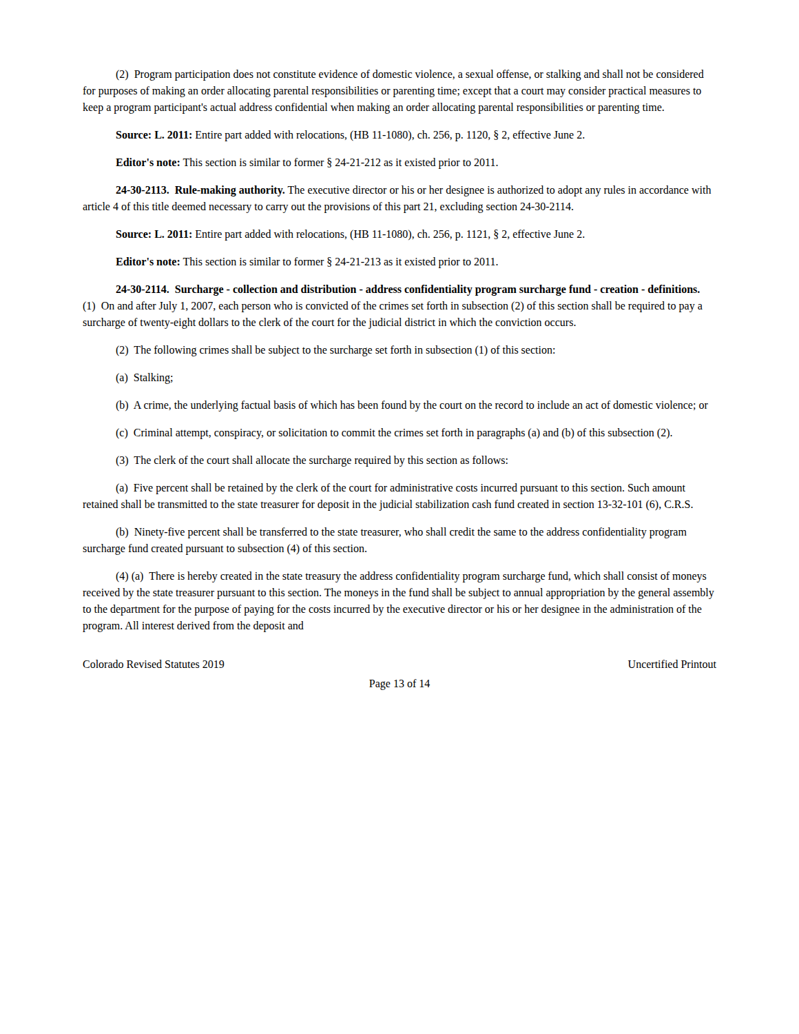(2) Program participation does not constitute evidence of domestic violence, a sexual offense, or stalking and shall not be considered for purposes of making an order allocating parental responsibilities or parenting time; except that a court may consider practical measures to keep a program participant's actual address confidential when making an order allocating parental responsibilities or parenting time.
Source: L. 2011: Entire part added with relocations, (HB 11-1080), ch. 256, p. 1120, § 2, effective June 2.
Editor's note: This section is similar to former § 24-21-212 as it existed prior to 2011.
24-30-2113. Rule-making authority. The executive director or his or her designee is authorized to adopt any rules in accordance with article 4 of this title deemed necessary to carry out the provisions of this part 21, excluding section 24-30-2114.
Source: L. 2011: Entire part added with relocations, (HB 11-1080), ch. 256, p. 1121, § 2, effective June 2.
Editor's note: This section is similar to former § 24-21-213 as it existed prior to 2011.
24-30-2114. Surcharge - collection and distribution - address confidentiality program surcharge fund - creation - definitions. (1) On and after July 1, 2007, each person who is convicted of the crimes set forth in subsection (2) of this section shall be required to pay a surcharge of twenty-eight dollars to the clerk of the court for the judicial district in which the conviction occurs.
(2) The following crimes shall be subject to the surcharge set forth in subsection (1) of this section:
(a) Stalking;
(b) A crime, the underlying factual basis of which has been found by the court on the record to include an act of domestic violence; or
(c) Criminal attempt, conspiracy, or solicitation to commit the crimes set forth in paragraphs (a) and (b) of this subsection (2).
(3) The clerk of the court shall allocate the surcharge required by this section as follows:
(a) Five percent shall be retained by the clerk of the court for administrative costs incurred pursuant to this section. Such amount retained shall be transmitted to the state treasurer for deposit in the judicial stabilization cash fund created in section 13-32-101 (6), C.R.S.
(b) Ninety-five percent shall be transferred to the state treasurer, who shall credit the same to the address confidentiality program surcharge fund created pursuant to subsection (4) of this section.
(4) (a) There is hereby created in the state treasury the address confidentiality program surcharge fund, which shall consist of moneys received by the state treasurer pursuant to this section. The moneys in the fund shall be subject to annual appropriation by the general assembly to the department for the purpose of paying for the costs incurred by the executive director or his or her designee in the administration of the program. All interest derived from the deposit and
Colorado Revised Statutes 2019 Uncertified Printout
Page 13 of 14